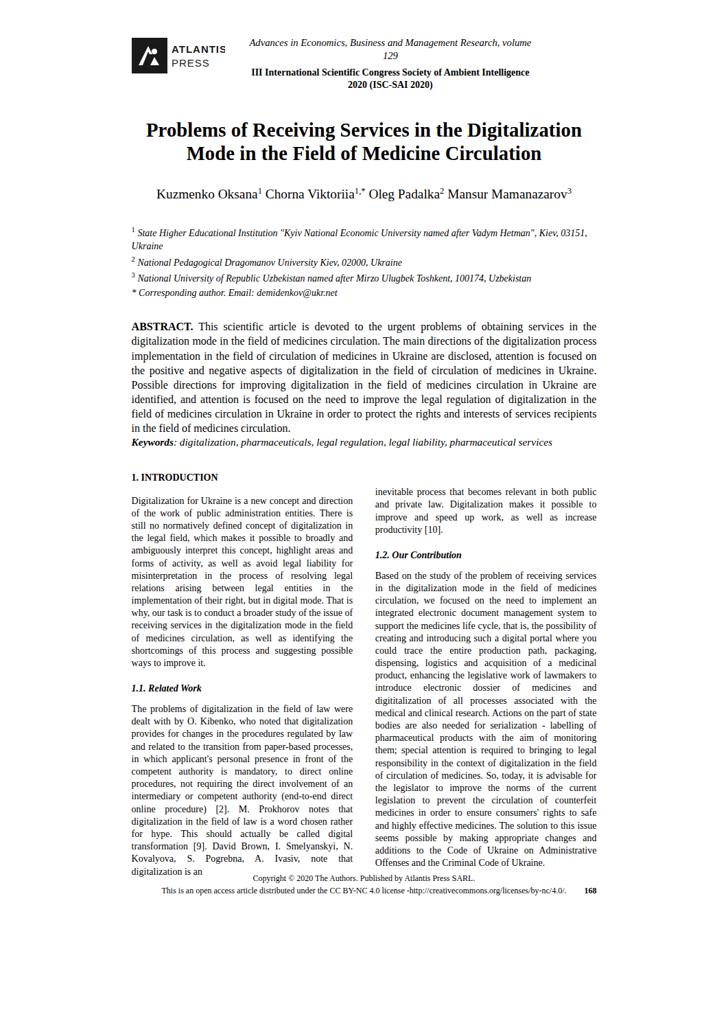ATLANTIS PRESS
Advances in Economics, Business and Management Research, volume 129
III International Scientific Congress Society of Ambient Intelligence 2020 (ISC-SAI 2020)
Problems of Receiving Services in the Digitalization
Mode in the Field of Medicine Circulation
Kuzmenko Oksana1 Chorna Viktoriia1,* Oleg Padalka2 Mansur Mamanazarov3
1 State Higher Educational Institution "Kyiv National Economic University named after Vadym Hetman", Kiev, 03151, Ukraine
2 National Pedagogical Dragomanov University Kiev, 02000, Ukraine
3 National University of Republic Uzbekistan named after Mirzo Ulugbek Toshkent, 100174, Uzbekistan
* Corresponding author. Email: demidenkov@ukr.net
ABSTRACT. This scientific article is devoted to the urgent problems of obtaining services in the digitalization mode in the field of medicines circulation. The main directions of the digitalization process implementation in the field of circulation of medicines in Ukraine are disclosed, attention is focused on the positive and negative aspects of digitalization in the field of circulation of medicines in Ukraine. Possible directions for improving digitalization in the field of medicines circulation in Ukraine are identified, and attention is focused on the need to improve the legal regulation of digitalization in the field of medicines circulation in Ukraine in order to protect the rights and interests of services recipients in the field of medicines circulation.
Keywords: digitalization, pharmaceuticals, legal regulation, legal liability, pharmaceutical services
1. Introduction
Digitalization for Ukraine is a new concept and direction of the work of public administration entities. There is still no normatively defined concept of digitalization in the legal field, which makes it possible to broadly and ambiguously interpret this concept, highlight areas and forms of activity, as well as avoid legal liability for misinterpretation in the process of resolving legal relations arising between legal entities in the implementation of their right, but in digital mode. That is why, our task is to conduct a broader study of the issue of receiving services in the digitalization mode in the field of medicines circulation, as well as identifying the shortcomings of this process and suggesting possible ways to improve it.
1.1. Related Work
The problems of digitalization in the field of law were dealt with by O. Kibenko, who noted that digitalization provides for changes in the procedures regulated by law and related to the transition from paper-based processes, in which applicant's personal presence in front of the competent authority is mandatory, to direct online procedures, not requiring the direct involvement of an intermediary or competent authority (end-to-end direct online procedure) [2]. M. Prokhorov notes that digitalization in the field of law is a word chosen rather for hype. This should actually be called digital transformation [9]. David Brown, I. Smelyanskyi, N. Kovalyova, S. Pogrebna, A. Ivasiv, note that digitalization is an
inevitable process that becomes relevant in both public and private law. Digitalization makes it possible to improve and speed up work, as well as increase productivity [10].
1.2. Our Contribution
Based on the study of the problem of receiving services in the digitalization mode in the field of medicines circulation, we focused on the need to implement an integrated electronic document management system to support the medicines life cycle, that is, the possibility of creating and introducing such a digital portal where you could trace the entire production path, packaging, dispensing, logistics and acquisition of a medicinal product, enhancing the legislative work of lawmakers to introduce electronic dossier of medicines and digititalization of all processes associated with the medical and clinical research. Actions on the part of state bodies are also needed for serialization - labelling of pharmaceutical products with the aim of monitoring them; special attention is required to bringing to legal responsibility in the context of digitalization in the field of circulation of medicines. So, today, it is advisable for the legislator to improve the norms of the current legislation to prevent the circulation of counterfeit medicines in order to ensure consumers' rights to safe and highly effective medicines. The solution to this issue seems possible by making appropriate changes and additions to the Code of Ukraine on Administrative Offenses and the Criminal Code of Ukraine.
Copyright © 2020 The Authors. Published by Atlantis Press SARL.
This is an open access article distributed under the CC BY-NC 4.0 license -http://creativecommons.org/licenses/by-nc/4.0/. 168